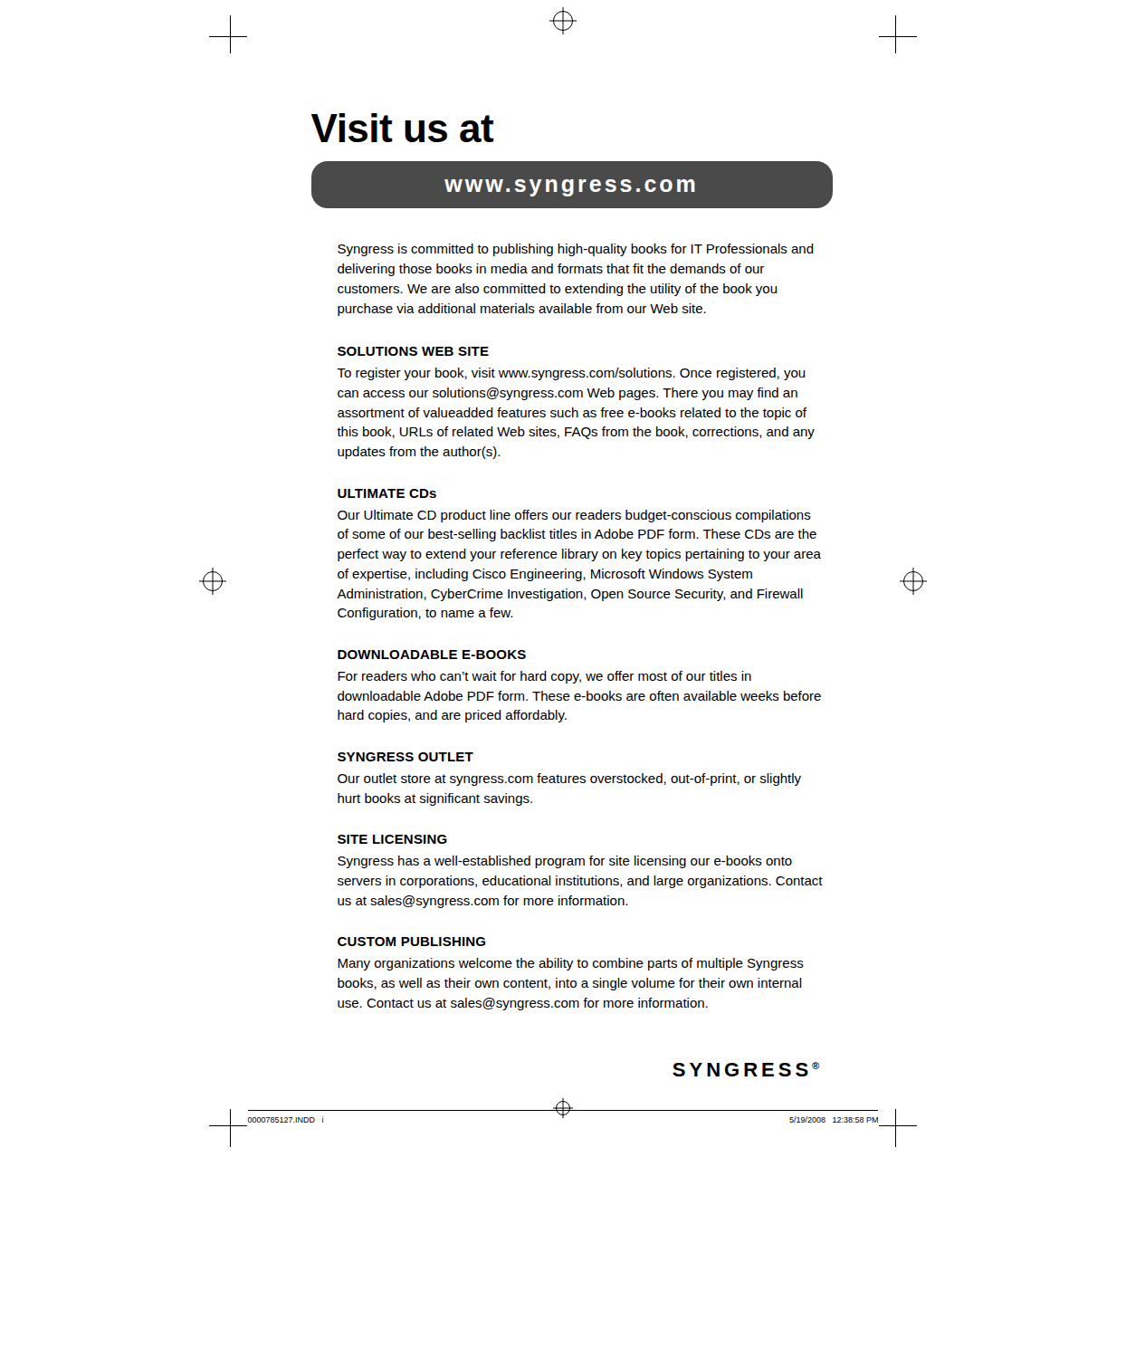Visit us at
www.syngress.com
Syngress is committed to publishing high-quality books for IT Professionals and delivering those books in media and formats that fit the demands of our customers. We are also committed to extending the utility of the book you purchase via additional materials available from our Web site.
SOLUTIONS WEB SITE
To register your book, visit www.syngress.com/solutions. Once registered, you can access our solutions@syngress.com Web pages. There you may find an assortment of valueadded features such as free e-books related to the topic of this book, URLs of related Web sites, FAQs from the book, corrections, and any updates from the author(s).
ULTIMATE CDs
Our Ultimate CD product line offers our readers budget-conscious compilations of some of our best-selling backlist titles in Adobe PDF form. These CDs are the perfect way to extend your reference library on key topics pertaining to your area of expertise, including Cisco Engineering, Microsoft Windows System Administration, CyberCrime Investigation, Open Source Security, and Firewall Configuration, to name a few.
DOWNLOADABLE E-BOOKS
For readers who can’t wait for hard copy, we offer most of our titles in downloadable Adobe PDF form. These e-books are often available weeks before hard copies, and are priced affordably.
SYNGRESS OUTLET
Our outlet store at syngress.com features overstocked, out-of-print, or slightly hurt books at significant savings.
SITE LICENSING
Syngress has a well-established program for site licensing our e-books onto servers in corporations, educational institutions, and large organizations. Contact us at sales@syngress.com for more information.
CUSTOM PUBLISHING
Many organizations welcome the ability to combine parts of multiple Syngress books, as well as their own content, into a single volume for their own internal use. Contact us at sales@syngress.com for more information.
SYNGRESS®
0000785127.INDD i
5/19/2008 12:38:58 PM